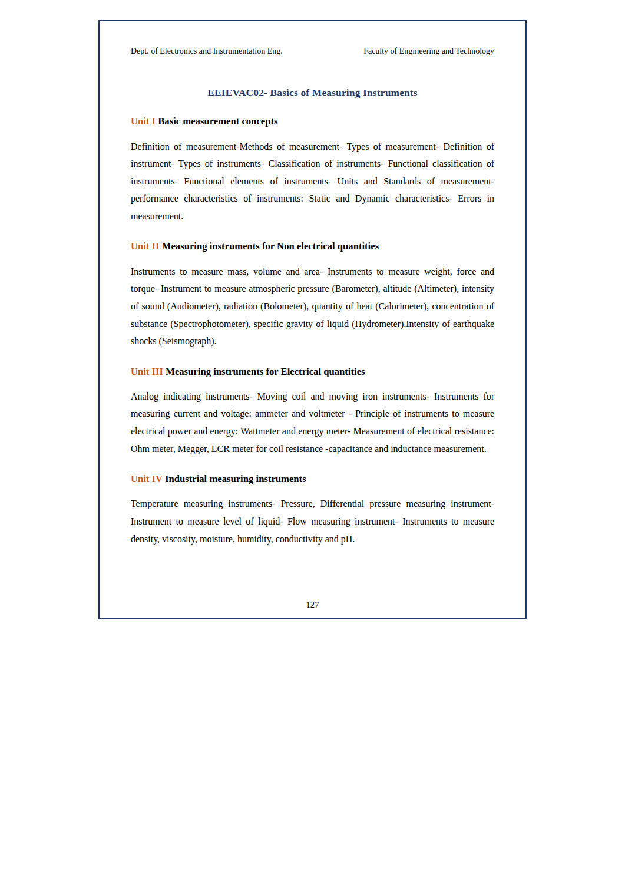Dept. of Electronics and Instrumentation Eng. Faculty of Engineering and Technology
EEIEVAC02- Basics of Measuring Instruments
Unit I Basic measurement concepts
Definition of measurement-Methods of measurement- Types of measurement- Definition of instrument- Types of instruments- Classification of instruments- Functional classification of instruments- Functional elements of instruments- Units and Standards of measurement-performance characteristics of instruments: Static and Dynamic characteristics- Errors in measurement.
Unit II Measuring instruments for Non electrical quantities
Instruments to measure mass, volume and area- Instruments to measure weight, force and torque- Instrument to measure atmospheric pressure (Barometer), altitude (Altimeter), intensity of sound (Audiometer), radiation (Bolometer), quantity of heat (Calorimeter), concentration of substance (Spectrophotometer), specific gravity of liquid (Hydrometer),Intensity of earthquake shocks (Seismograph).
Unit III Measuring instruments for Electrical quantities
Analog indicating instruments- Moving coil and moving iron instruments- Instruments for measuring current and voltage: ammeter and voltmeter - Principle of instruments to measure electrical power and energy: Wattmeter and energy meter- Measurement of electrical resistance: Ohm meter, Megger, LCR meter for coil resistance -capacitance and inductance measurement.
Unit IV Industrial measuring instruments
Temperature measuring instruments- Pressure, Differential pressure measuring instrument- Instrument to measure level of liquid- Flow measuring instrument- Instruments to measure density, viscosity, moisture, humidity, conductivity and pH.
127